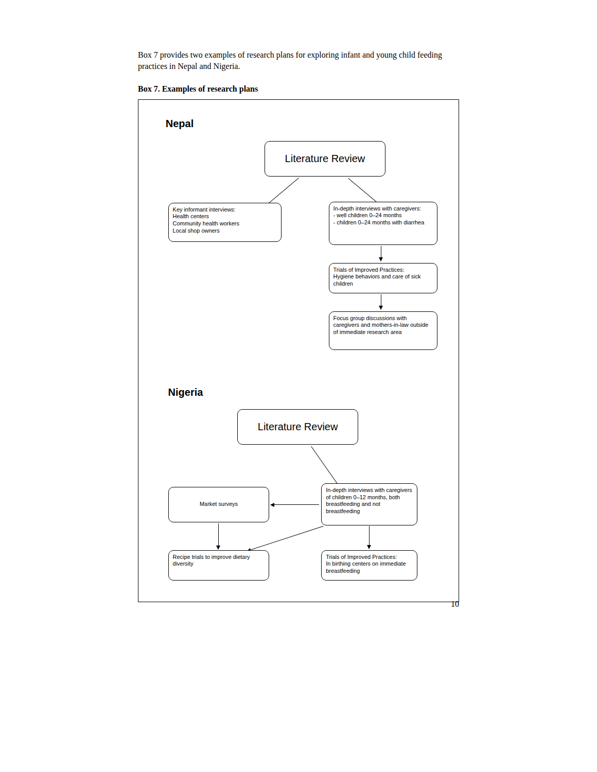Box 7 provides two examples of research plans for exploring infant and young child feeding practices in Nepal and Nigeria.
Box 7. Examples of research plans
Nepal
Literature Review
Key informant interviews: Health centers Community health workers Local shop owners
In-depth interviews with caregivers: - well children 0–24 months - children 0–24 months with diarrhea
Trials of Improved Practices: Hygiene behaviors and care of sick children
Focus group discussions with caregivers and mothers-in-law outside of immediate research area
Nigeria
Literature Review
In-depth interviews with caregivers of children 0–12 months, both breastfeeding and not breastfeeding
Market surveys
Recipe trials to improve dietary diversity
Trials of Improved Practices: In birthing centers on immediate breastfeeding
10